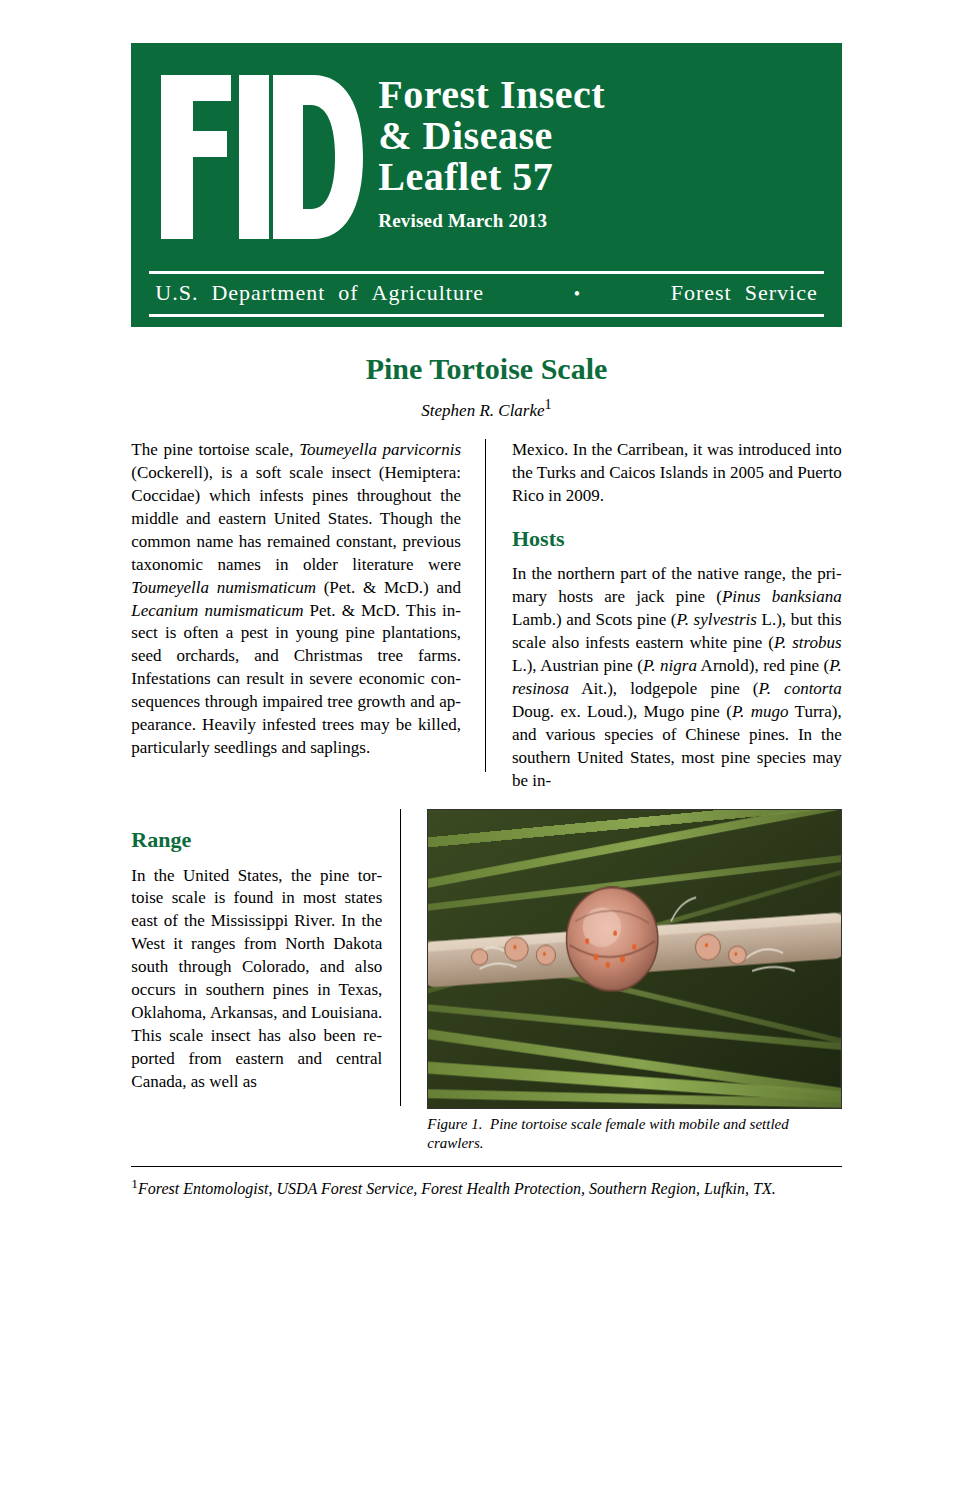Forest Insect
& Disease
Leaflet 57
Revised March 2013
U.S. Department of Agriculture • Forest Service
Pine Tortoise Scale
Stephen R. Clarke1
The pine tortoise scale, Toumeyella parvicornis (Cockerell), is a soft scale insect (Hemiptera: Coccidae) which infests pines throughout the middle and eastern United States. Though the common name has remained constant, previous taxonomic names in older literature were Toumeyella numismaticum (Pet. & McD.) and Lecanium numismaticum Pet. & McD. This insect is often a pest in young pine plantations, seed orchards, and Christmas tree farms. Infestations can result in severe economic consequences through impaired tree growth and appearance. Heavily infested trees may be killed, particularly seedlings and saplings.
Mexico. In the Carribean, it was introduced into the Turks and Caicos Islands in 2005 and Puerto Rico in 2009.
Hosts
In the northern part of the native range, the primary hosts are jack pine (Pinus banksiana Lamb.) and Scots pine (P. sylvestris L.), but this scale also infests eastern white pine (P. strobus L.), Austrian pine (P. nigra Arnold), red pine (P. resinosa Ait.), lodgepole pine (P. contorta Doug. ex. Loud.), Mugo pine (P. mugo Turra), and various species of Chinese pines. In the southern United States, most pine species may be in-
Range
In the United States, the pine tortoise scale is found in most states east of the Mississippi River. In the West it ranges from North Dakota south through Colorado, and also occurs in southern pines in Texas, Oklahoma, Arkansas, and Louisiana. This scale insect has also been reported from eastern and central Canada, as well as
Figure 1. Pine tortoise scale female with mobile and settled crawlers.
1Forest Entomologist, USDA Forest Service, Forest Health Protection, Southern Region, Lufkin, TX.